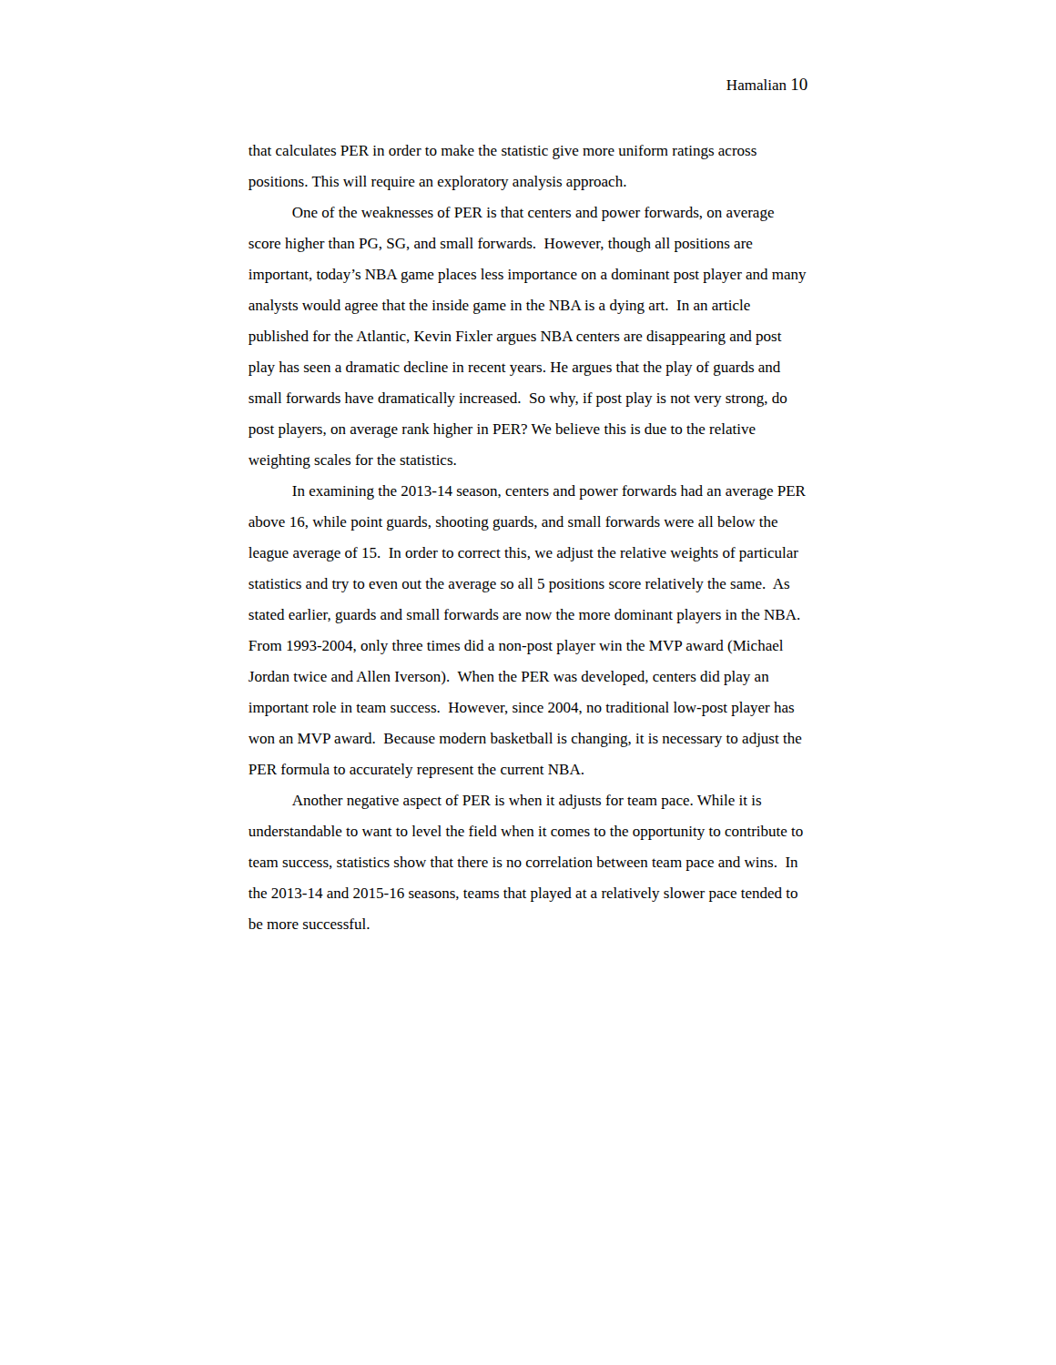Hamalian 10
that calculates PER in order to make the statistic give more uniform ratings across positions. This will require an exploratory analysis approach.
One of the weaknesses of PER is that centers and power forwards, on average score higher than PG, SG, and small forwards. However, though all positions are important, today’s NBA game places less importance on a dominant post player and many analysts would agree that the inside game in the NBA is a dying art. In an article published for the Atlantic, Kevin Fixler argues NBA centers are disappearing and post play has seen a dramatic decline in recent years. He argues that the play of guards and small forwards have dramatically increased. So why, if post play is not very strong, do post players, on average rank higher in PER? We believe this is due to the relative weighting scales for the statistics.
In examining the 2013-14 season, centers and power forwards had an average PER above 16, while point guards, shooting guards, and small forwards were all below the league average of 15. In order to correct this, we adjust the relative weights of particular statistics and try to even out the average so all 5 positions score relatively the same. As stated earlier, guards and small forwards are now the more dominant players in the NBA. From 1993-2004, only three times did a non-post player win the MVP award (Michael Jordan twice and Allen Iverson). When the PER was developed, centers did play an important role in team success. However, since 2004, no traditional low-post player has won an MVP award. Because modern basketball is changing, it is necessary to adjust the PER formula to accurately represent the current NBA.
Another negative aspect of PER is when it adjusts for team pace. While it is understandable to want to level the field when it comes to the opportunity to contribute to team success, statistics show that there is no correlation between team pace and wins. In the 2013-14 and 2015-16 seasons, teams that played at a relatively slower pace tended to be more successful.